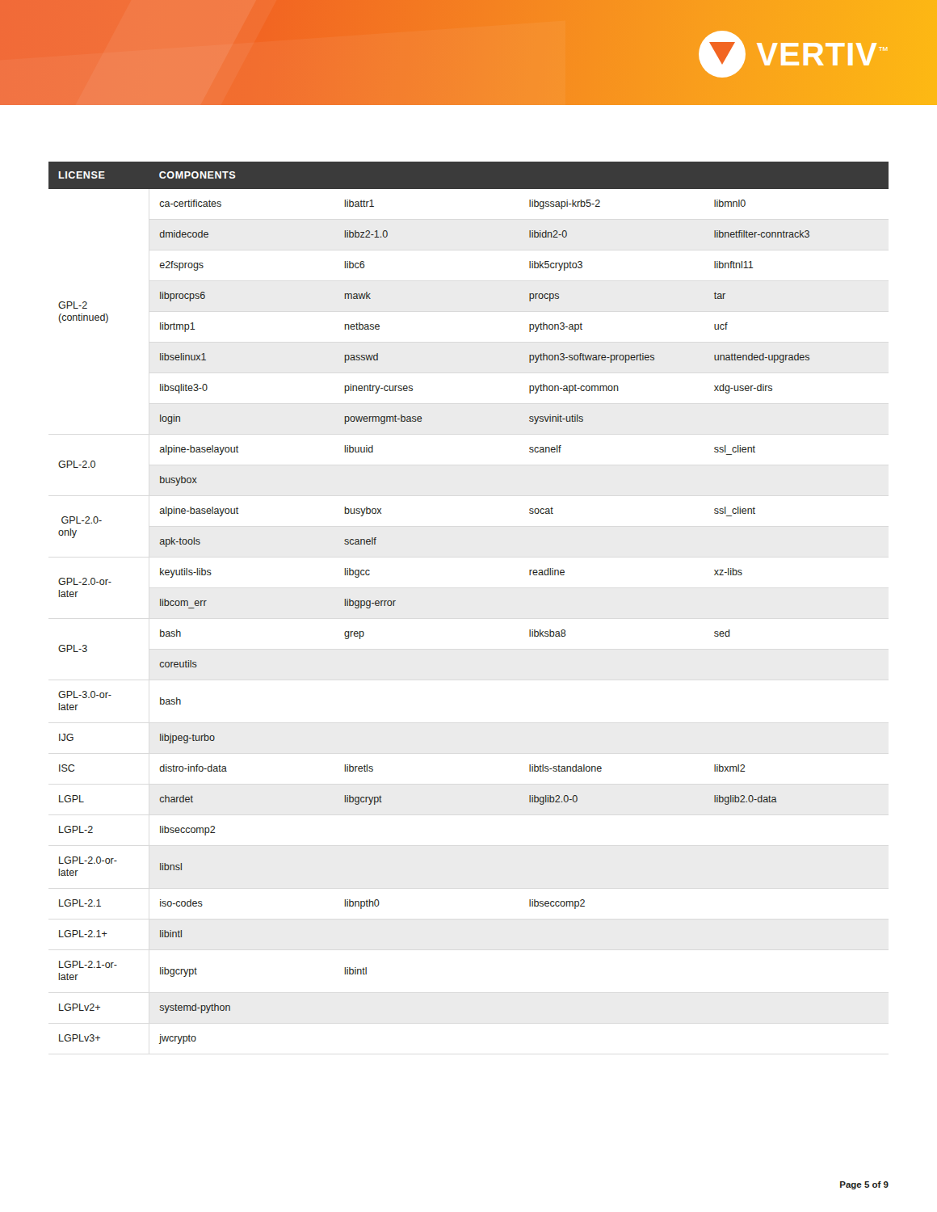VERTIV™
| LICENSE | COMPONENTS |
| --- | --- |
| GPL-2 (continued) | ca-certificates | libattr1 | libgssapi-krb5-2 | libmnl0 |
| dmidecode | libbz2-1.0 | libidn2-0 | libnetfilter-conntrack3 |
| e2fsprogs | libc6 | libk5crypto3 | libnftnl11 |
| libprocps6 | mawk | procps | tar |
| librtmp1 | netbase | python3-apt | ucf |
| libselinux1 | passwd | python3-software-properties | unattended-upgrades |
| libsqlite3-0 | pinentry-curses | python-apt-common | xdg-user-dirs |
| login | powermgmt-base | sysvinit-utils | |
| GPL-2.0 | alpine-baselayout | libuuid | scanelf | ssl_client |
| busybox | | | |
| GPL-2.0- only | alpine-baselayout | busybox | socat | ssl_client |
| apk-tools | scanelf | | |
| GPL-2.0-or- later | keyutils-libs | libgcc | readline | xz-libs |
| libcom_err | libgpg-error | | |
| GPL-3 | bash | grep | libksba8 | sed |
| coreutils | | | |
| GPL-3.0-or- later | bash | | | |
| IJG | libjpeg-turbo | | | |
| ISC | distro-info-data | libretls | libtls-standalone | libxml2 |
| LGPL | chardet | libgcrypt | libglib2.0-0 | libglib2.0-data |
| LGPL-2 | libseccomp2 | | | |
| LGPL-2.0-or- later | libnsl | | | |
| LGPL-2.1 | iso-codes | libnpth0 | libseccomp2 | |
| LGPL-2.1+ | libintl | | | |
| LGPL-2.1-or- later | libgcrypt | libintl | | |
| LGPLv2+ | systemd-python | | | |
| LGPLv3+ | jwcrypto | | | |
Page 5 of 9